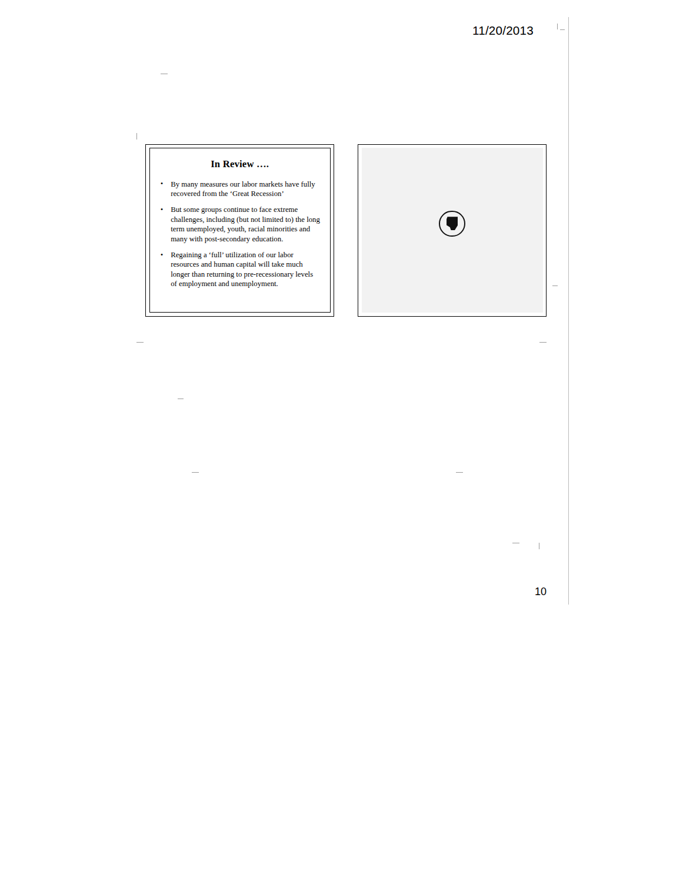11/20/2013
In Review ….
By many measures our labor markets have fully recovered from the ‘Great Recession’
But some groups continue to face extreme challenges, including (but not limited to) the long term unemployed, youth, racial minorities and many with post-secondary education.
Regaining a ‘full’ utilization of our labor resources and human capital will take much longer than returning to pre-recessionary levels of employment and unemployment.
10